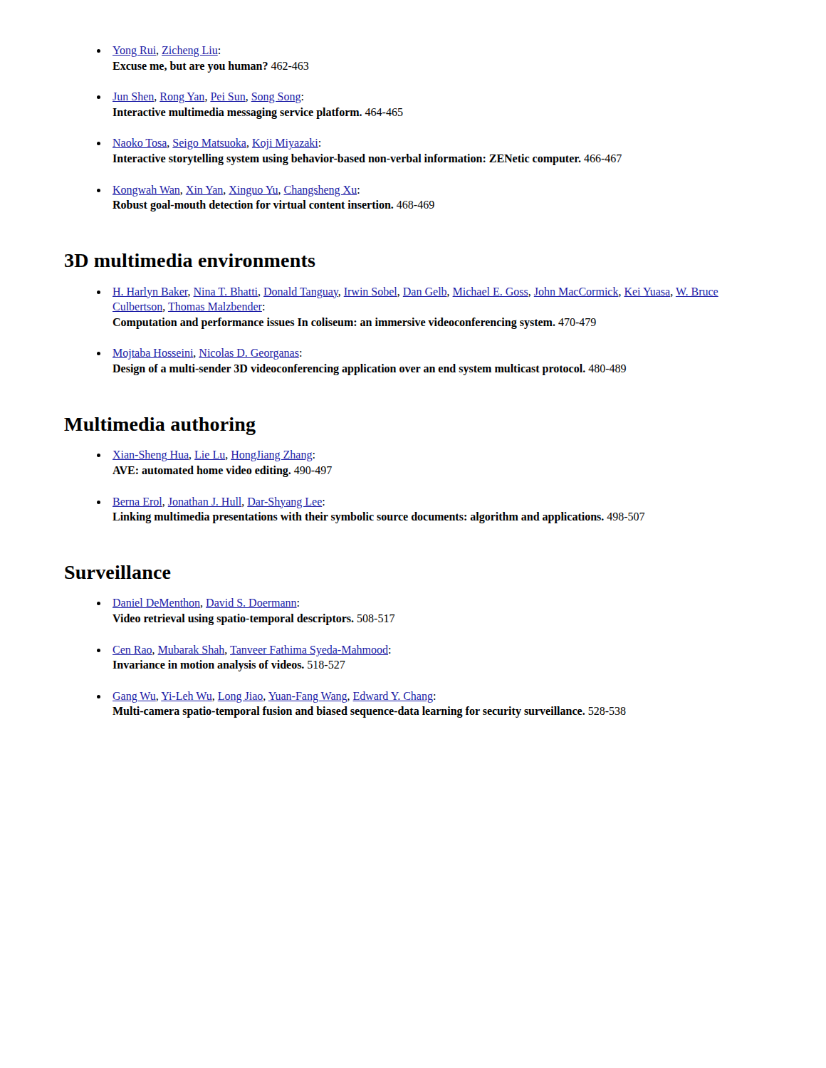Yong Rui, Zicheng Liu:
Excuse me, but are you human? 462-463
Jun Shen, Rong Yan, Pei Sun, Song Song:
Interactive multimedia messaging service platform. 464-465
Naoko Tosa, Seigo Matsuoka, Koji Miyazaki:
Interactive storytelling system using behavior-based non-verbal information: ZENetic computer. 466-467
Kongwah Wan, Xin Yan, Xinguo Yu, Changsheng Xu:
Robust goal-mouth detection for virtual content insertion. 468-469
3D multimedia environments
H. Harlyn Baker, Nina T. Bhatti, Donald Tanguay, Irwin Sobel, Dan Gelb, Michael E. Goss, John MacCormick, Kei Yuasa, W. Bruce Culbertson, Thomas Malzbender:
Computation and performance issues In coliseum: an immersive videoconferencing system. 470-479
Mojtaba Hosseini, Nicolas D. Georganas:
Design of a multi-sender 3D videoconferencing application over an end system multicast protocol. 480-489
Multimedia authoring
Xian-Sheng Hua, Lie Lu, HongJiang Zhang:
AVE: automated home video editing. 490-497
Berna Erol, Jonathan J. Hull, Dar-Shyang Lee:
Linking multimedia presentations with their symbolic source documents: algorithm and applications. 498-507
Surveillance
Daniel DeMenthon, David S. Doermann:
Video retrieval using spatio-temporal descriptors. 508-517
Cen Rao, Mubarak Shah, Tanveer Fathima Syeda-Mahmood:
Invariance in motion analysis of videos. 518-527
Gang Wu, Yi-Leh Wu, Long Jiao, Yuan-Fang Wang, Edward Y. Chang:
Multi-camera spatio-temporal fusion and biased sequence-data learning for security surveillance. 528-538